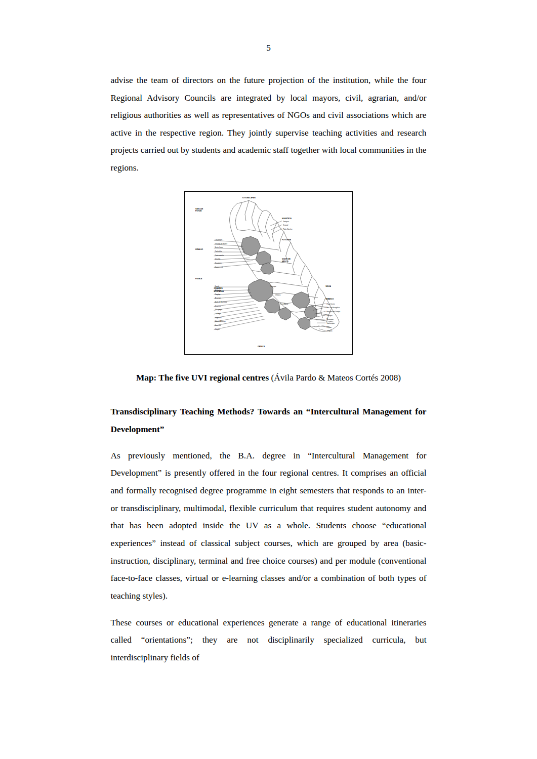5
advise the team of directors on the future projection of the institution, while the four Regional Advisory Councils are integrated by local mayors, civil, agrarian, and/or religious authorities as well as representatives of NGOs and civil associations which are active in the respective region. They jointly supervise teaching activities and research projects carried out by students and academic staff together with local communities in the regions.
TOTONACAPAN SAN LUIS POTOSÍ HUASTECA POTOSINA HIDALGO GOLFO DE MÉXICO PUEBLA SELVA GRANDES MONTAÑAS TABASCO OAXACA Chicontepec Ixhuatlán de Madero Benito Juárez Tlachichilco Zontecomatlán Ilamatlán Texcatepec Huayacocotla Tequila Atlahuilco Tlaquilpa Astacinga Mixtla de Altamirano Zongolica Tehuipango Los Reyes Magdalena Soledad Atzompa Xoxocotla Tlilapan Tantoyuca Tempoal Platón Sánchez Playa Vicente San Juan Evangelista Hueyapan de Ocampo Soteapan Mecayapan Tatahuicapan Pajapan Zaragoza Tezonapa Omealca Tierra Blanca
Map: The five UVI regional centres (Ávila Pardo & Mateos Cortés 2008)
Transdisciplinary Teaching Methods? Towards an “Intercultural Management for Development”
As previously mentioned, the B.A. degree in “Intercultural Management for Development” is presently offered in the four regional centres. It comprises an official and formally recognised degree programme in eight semesters that responds to an inter- or transdisciplinary, multimodal, flexible curriculum that requires student autonomy and that has been adopted inside the UV as a whole. Students choose “educational experiences” instead of classical subject courses, which are grouped by area (basic-instruction, disciplinary, terminal and free choice courses) and per module (conventional face-to-face classes, virtual or e-learning classes and/or a combination of both types of teaching styles).
These courses or educational experiences generate a range of educational itineraries called “orientations”; they are not disciplinarily specialized curricula, but interdisciplinary fields of